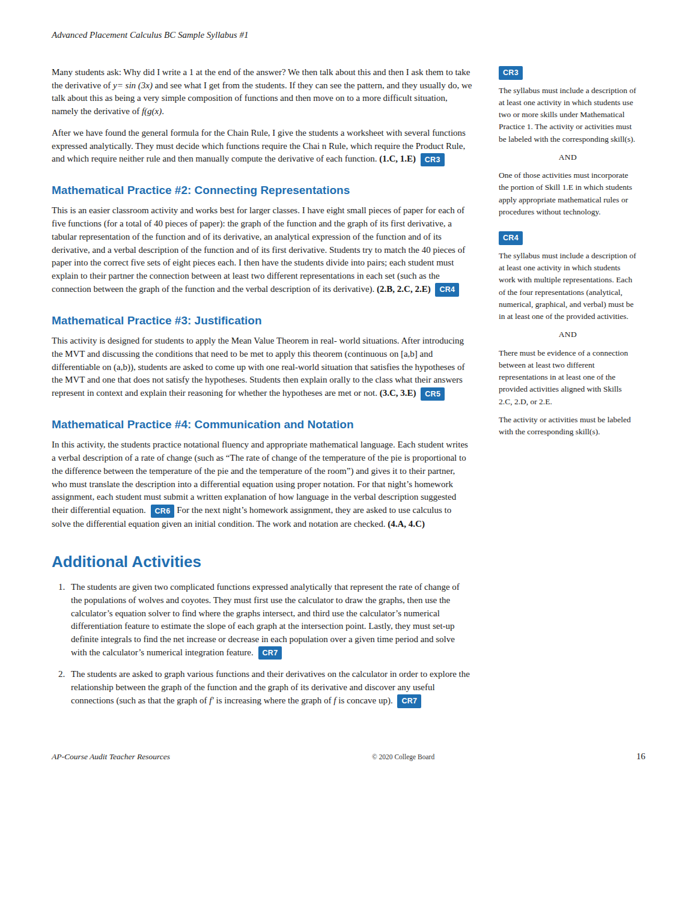Advanced Placement Calculus BC Sample Syllabus #1
Many students ask: Why did I write a 1 at the end of the answer? We then talk about this and then I ask them to take the derivative of y= sin (3x) and see what I get from the students. If they can see the pattern, and they usually do, we talk about this as being a very simple composition of functions and then move on to a more difficult situation, namely the derivative of f(g(x).
After we have found the general formula for the Chain Rule, I give the students a worksheet with several functions expressed analytically. They must decide which functions require the Chai n Rule, which require the Product Rule, and which require neither rule and then manually compute the derivative of each function. (1.C, 1.E) CR3
Mathematical Practice #2: Connecting Representations
This is an easier classroom activity and works best for larger classes. I have eight small pieces of paper for each of five functions (for a total of 40 pieces of paper): the graph of the function and the graph of its first derivative, a tabular representation of the function and of its derivative, an analytical expression of the function and of its derivative, and a verbal description of the function and of its first derivative. Students try to match the 40 pieces of paper into the correct five sets of eight pieces each. I then have the students divide into pairs; each student must explain to their partner the connection between at least two different representations in each set (such as the connection between the graph of the function and the verbal description of its derivative). (2.B, 2.C, 2.E) CR4
Mathematical Practice #3: Justification
This activity is designed for students to apply the Mean Value Theorem in real- world situations. After introducing the MVT and discussing the conditions that need to be met to apply this theorem (continuous on [a,b] and differentiable on (a,b)), students are asked to come up with one real-world situation that satisfies the hypotheses of the MVT and one that does not satisfy the hypotheses. Students then explain orally to the class what their answers represent in context and explain their reasoning for whether the hypotheses are met or not. (3.C, 3.E) CR5
Mathematical Practice #4: Communication and Notation
In this activity, the students practice notational fluency and appropriate mathematical language. Each student writes a verbal description of a rate of change (such as “The rate of change of the temperature of the pie is proportional to the difference between the temperature of the pie and the temperature of the room”) and gives it to their partner, who must translate the description into a differential equation using proper notation. For that night’s homework assignment, each student must submit a written explanation of how language in the verbal description suggested their differential equation. CR6 For the next night’s homework assignment, they are asked to use calculus to solve the differential equation given an initial condition. The work and notation are checked. (4.A, 4.C)
Additional Activities
The students are given two complicated functions expressed analytically that represent the rate of change of the populations of wolves and coyotes. They must first use the calculator to draw the graphs, then use the calculator’s equation solver to find where the graphs intersect, and third use the calculator’s numerical differentiation feature to estimate the slope of each graph at the intersection point. Lastly, they must set-up definite integrals to find the net increase or decrease in each population over a given time period and solve with the calculator’s numerical integration feature. CR7
The students are asked to graph various functions and their derivatives on the calculator in order to explore the relationship between the graph of the function and the graph of its derivative and discover any useful connections (such as that the graph of f′ is increasing where the graph of f is concave up). CR7
CR3
The syllabus must include a description of at least one activity in which students use two or more skills under Mathematical Practice 1. The activity or activities must be labeled with the corresponding skill(s).
AND
One of those activities must incorporate the portion of Skill 1.E in which students apply appropriate mathematical rules or procedures without technology.
CR4
The syllabus must include a description of at least one activity in which students work with multiple representations. Each of the four representations (analytical, numerical, graphical, and verbal) must be in at least one of the provided activities.
AND
There must be evidence of a connection between at least two different representations in at least one of the provided activities aligned with Skills 2.C, 2.D, or 2.E.
The activity or activities must be labeled with the corresponding skill(s).
AP-Course Audit Teacher Resources
© 2020 College Board
16